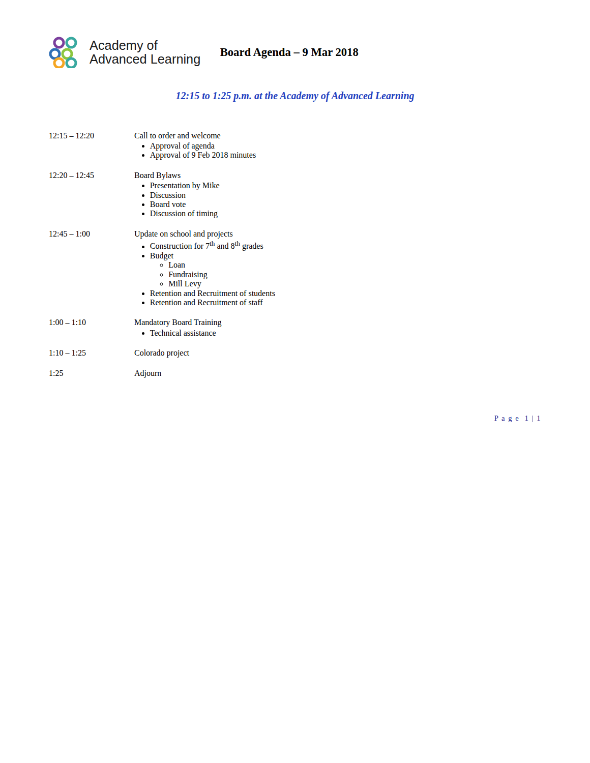Academy of
Advanced Learning
Board Agenda – 9 Mar 2018
12:15 to 1:25 p.m. at the Academy of Advanced Learning
| 12:15 – 12:20 | Call to order and welcome Approval of agenda Approval of 9 Feb 2018 minutes |
| 12:20 – 12:45 | Board Bylaws Presentation by Mike Discussion Board vote Discussion of timing |
| 12:45 – 1:00 | Update on school and projects Construction for 7 th and 8 th grades Budget Loan Fundraising Mill Levy Retention and Recruitment of students Retention and Recruitment of staff |
| 1:00 – 1:10 | Mandatory Board Training Technical assistance |
| 1:10 – 1:25 | Colorado project |
| 1:25 | Adjourn |
P a g e 1 | 1